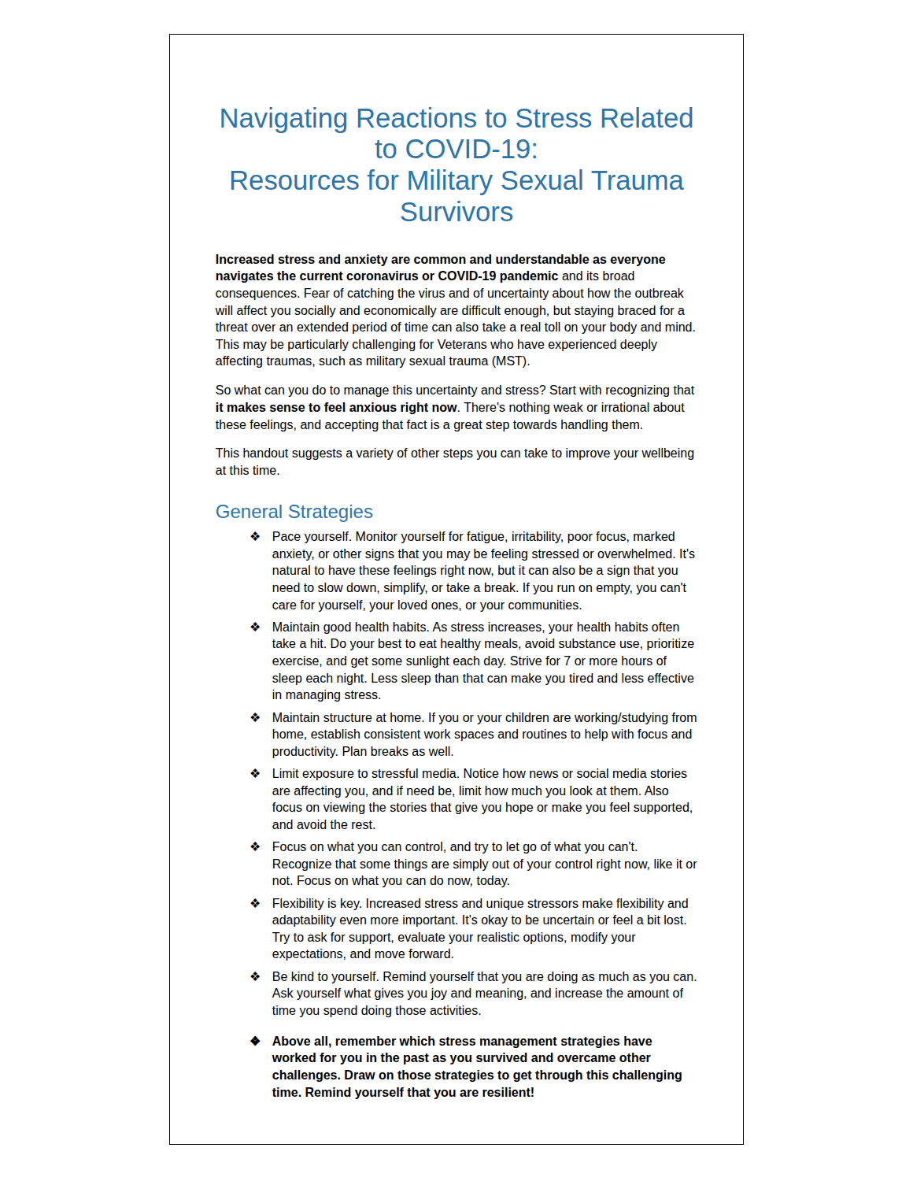Navigating Reactions to Stress Related to COVID-19:
Resources for Military Sexual Trauma Survivors
Increased stress and anxiety are common and understandable as everyone navigates the current coronavirus or COVID-19 pandemic and its broad consequences. Fear of catching the virus and of uncertainty about how the outbreak will affect you socially and economically are difficult enough, but staying braced for a threat over an extended period of time can also take a real toll on your body and mind. This may be particularly challenging for Veterans who have experienced deeply affecting traumas, such as military sexual trauma (MST).
So what can you do to manage this uncertainty and stress? Start with recognizing that it makes sense to feel anxious right now. There's nothing weak or irrational about these feelings, and accepting that fact is a great step towards handling them.
This handout suggests a variety of other steps you can take to improve your wellbeing at this time.
General Strategies
Pace yourself. Monitor yourself for fatigue, irritability, poor focus, marked anxiety, or other signs that you may be feeling stressed or overwhelmed. It's natural to have these feelings right now, but it can also be a sign that you need to slow down, simplify, or take a break. If you run on empty, you can't care for yourself, your loved ones, or your communities.
Maintain good health habits. As stress increases, your health habits often take a hit. Do your best to eat healthy meals, avoid substance use, prioritize exercise, and get some sunlight each day. Strive for 7 or more hours of sleep each night. Less sleep than that can make you tired and less effective in managing stress.
Maintain structure at home. If you or your children are working/studying from home, establish consistent work spaces and routines to help with focus and productivity. Plan breaks as well.
Limit exposure to stressful media. Notice how news or social media stories are affecting you, and if need be, limit how much you look at them. Also focus on viewing the stories that give you hope or make you feel supported, and avoid the rest.
Focus on what you can control, and try to let go of what you can't. Recognize that some things are simply out of your control right now, like it or not. Focus on what you can do now, today.
Flexibility is key. Increased stress and unique stressors make flexibility and adaptability even more important. It's okay to be uncertain or feel a bit lost. Try to ask for support, evaluate your realistic options, modify your expectations, and move forward.
Be kind to yourself. Remind yourself that you are doing as much as you can. Ask yourself what gives you joy and meaning, and increase the amount of time you spend doing those activities.
Above all, remember which stress management strategies have worked for you in the past as you survived and overcame other challenges. Draw on those strategies to get through this challenging time. Remind yourself that you are resilient!